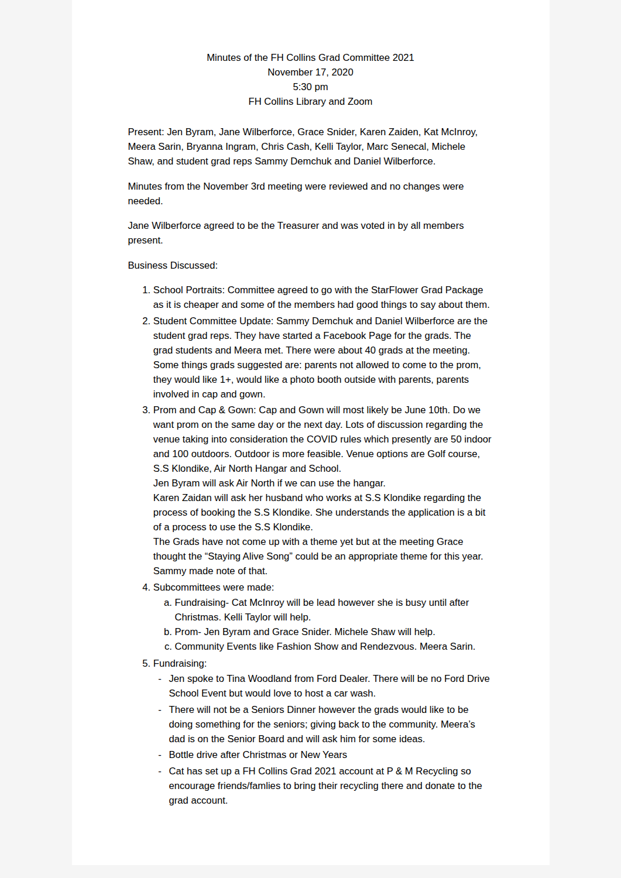Minutes of the FH Collins Grad Committee 2021
November 17, 2020
5:30 pm
FH Collins Library and Zoom
Present: Jen Byram, Jane Wilberforce, Grace Snider, Karen Zaiden, Kat McInroy, Meera Sarin, Bryanna Ingram, Chris Cash, Kelli Taylor, Marc Senecal, Michele Shaw, and student grad reps Sammy Demchuk and Daniel Wilberforce.
Minutes from the November 3rd meeting were reviewed and no changes were needed.
Jane Wilberforce agreed to be the Treasurer and was voted in by all members present.
Business Discussed:
School Portraits: Committee agreed to go with the StarFlower Grad Package as it is cheaper and some of the members had good things to say about them.
Student Committee Update: Sammy Demchuk and Daniel Wilberforce are the student grad reps. They have started a Facebook Page for the grads. The grad students and Meera met. There were about 40 grads at the meeting. Some things grads suggested are: parents not allowed to come to the prom, they would like 1+, would like a photo booth outside with parents, parents involved in cap and gown.
Prom and Cap & Gown: Cap and Gown will most likely be June 10th. Do we want prom on the same day or the next day. Lots of discussion regarding the venue taking into consideration the COVID rules which presently are 50 indoor and 100 outdoors. Outdoor is more feasible. Venue options are Golf course, S.S Klondike, Air North Hangar and School.
Jen Byram will ask Air North if we can use the hangar.
Karen Zaidan will ask her husband who works at S.S Klondike regarding the process of booking the S.S Klondike. She understands the application is a bit of a process to use the S.S Klondike.
The Grads have not come up with a theme yet but at the meeting Grace thought the “Staying Alive Song” could be an appropriate theme for this year. Sammy made note of that.
Subcommittees were made:
Fundraising- Cat McInroy will be lead however she is busy until after Christmas. Kelli Taylor will help.
Prom- Jen Byram and Grace Snider. Michele Shaw will help.
Community Events like Fashion Show and Rendezvous. Meera Sarin.
Fundraising:
Jen spoke to Tina Woodland from Ford Dealer. There will be no Ford Drive School Event but would love to host a car wash.
There will not be a Seniors Dinner however the grads would like to be doing something for the seniors; giving back to the community. Meera’s dad is on the Senior Board and will ask him for some ideas.
Bottle drive after Christmas or New Years
Cat has set up a FH Collins Grad 2021 account at P & M Recycling so encourage friends/famlies to bring their recycling there and donate to the grad account.